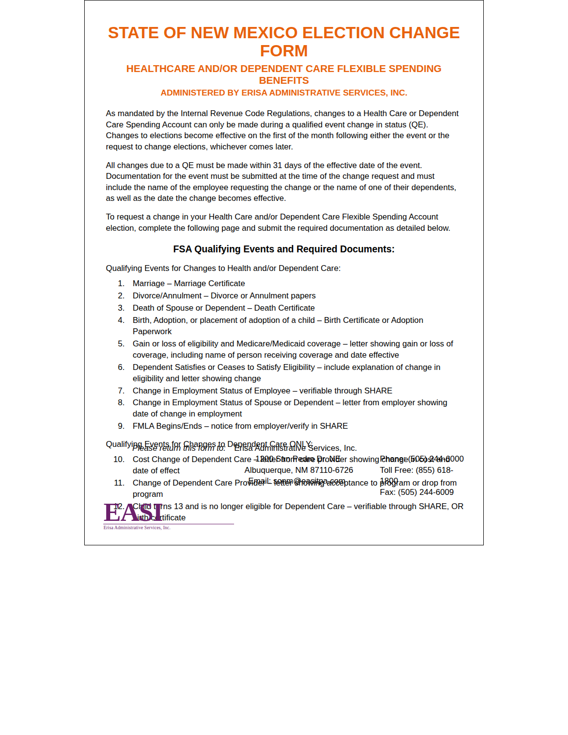STATE OF NEW MEXICO ELECTION CHANGE FORM
HEALTHCARE AND/OR DEPENDENT CARE FLEXIBLE SPENDING BENEFITS
ADMINISTERED BY ERISA ADMINISTRATIVE SERVICES, INC.
As mandated by the Internal Revenue Code Regulations, changes to a Health Care or Dependent Care Spending Account can only be made during a qualified event change in status (QE). Changes to elections become effective on the first of the month following either the event or the request to change elections, whichever comes later.
All changes due to a QE must be made within 31 days of the effective date of the event. Documentation for the event must be submitted at the time of the change request and must include the name of the employee requesting the change or the name of one of their dependents, as well as the date the change becomes effective.
To request a change in your Health Care and/or Dependent Care Flexible Spending Account election, complete the following page and submit the required documentation as detailed below.
FSA Qualifying Events and Required Documents:
Qualifying Events for Changes to Health and/or Dependent Care:
Marriage – Marriage Certificate
Divorce/Annulment – Divorce or Annulment papers
Death of Spouse or Dependent – Death Certificate
Birth, Adoption, or placement of adoption of a child – Birth Certificate or Adoption Paperwork
Gain or loss of eligibility and Medicare/Medicaid coverage – letter showing gain or loss of coverage, including name of person receiving coverage and date effective
Dependent Satisfies or Ceases to Satisfy Eligibility – include explanation of change in eligibility and letter showing change
Change in Employment Status of Employee – verifiable through SHARE
Change in Employment Status of Spouse or Dependent – letter from employer showing date of change in employment
FMLA Begins/Ends – notice from employer/verify in SHARE
Qualifying Events for Changes to Dependent Care ONLY:
Cost Change of Dependent Care – letter from care provider showing change in cost and date of effect
Change of Dependent Care Provider – letter showing acceptance to program or drop from program
Child turns 13 and is no longer eligible for Dependent Care – verifiable through SHARE, OR birth certificate
| Please return this form to: | Erisa Administrative Services, Inc. 1200 San Pedro Dr. NE Albuquerque, NM 87110-6726 Email: sonm@easitpa.com | Phone: (505) 244-6000 Toll Free: (855) 618-1800 Fax: (505) 244-6009 |
| EASI Erisa Administrative Services, Inc. | |